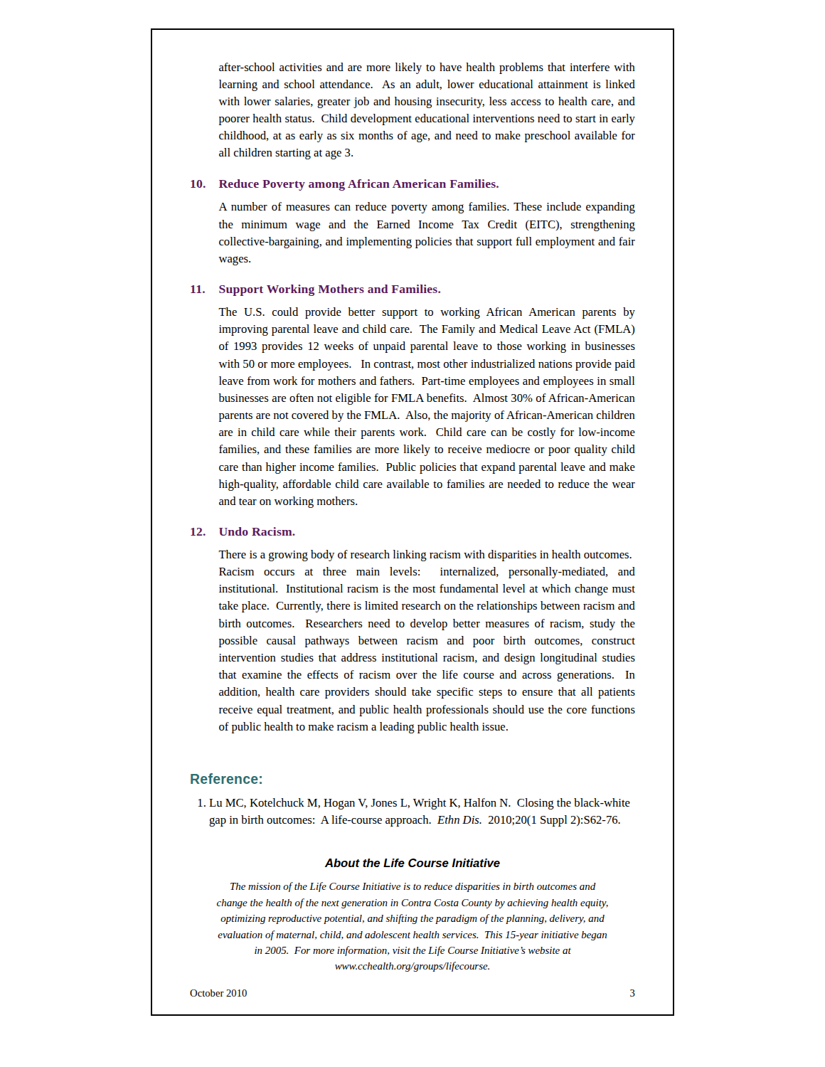after-school activities and are more likely to have health problems that interfere with learning and school attendance. As an adult, lower educational attainment is linked with lower salaries, greater job and housing insecurity, less access to health care, and poorer health status. Child development educational interventions need to start in early childhood, at as early as six months of age, and need to make preschool available for all children starting at age 3.
10. Reduce Poverty among African American Families.
A number of measures can reduce poverty among families. These include expanding the minimum wage and the Earned Income Tax Credit (EITC), strengthening collective-bargaining, and implementing policies that support full employment and fair wages.
11. Support Working Mothers and Families.
The U.S. could provide better support to working African American parents by improving parental leave and child care. The Family and Medical Leave Act (FMLA) of 1993 provides 12 weeks of unpaid parental leave to those working in businesses with 50 or more employees. In contrast, most other industrialized nations provide paid leave from work for mothers and fathers. Part-time employees and employees in small businesses are often not eligible for FMLA benefits. Almost 30% of African-American parents are not covered by the FMLA. Also, the majority of African-American children are in child care while their parents work. Child care can be costly for low-income families, and these families are more likely to receive mediocre or poor quality child care than higher income families. Public policies that expand parental leave and make high-quality, affordable child care available to families are needed to reduce the wear and tear on working mothers.
12. Undo Racism.
There is a growing body of research linking racism with disparities in health outcomes. Racism occurs at three main levels: internalized, personally-mediated, and institutional. Institutional racism is the most fundamental level at which change must take place. Currently, there is limited research on the relationships between racism and birth outcomes. Researchers need to develop better measures of racism, study the possible causal pathways between racism and poor birth outcomes, construct intervention studies that address institutional racism, and design longitudinal studies that examine the effects of racism over the life course and across generations. In addition, health care providers should take specific steps to ensure that all patients receive equal treatment, and public health professionals should use the core functions of public health to make racism a leading public health issue.
Reference:
Lu MC, Kotelchuck M, Hogan V, Jones L, Wright K, Halfon N. Closing the black-white gap in birth outcomes: A life-course approach. Ethn Dis. 2010;20(1 Suppl 2):S62-76.
About the Life Course Initiative
The mission of the Life Course Initiative is to reduce disparities in birth outcomes and change the health of the next generation in Contra Costa County by achieving health equity, optimizing reproductive potential, and shifting the paradigm of the planning, delivery, and evaluation of maternal, child, and adolescent health services. This 15-year initiative began in 2005. For more information, visit the Life Course Initiative’s website at www.cchealth.org/groups/lifecourse.
October 2010 3